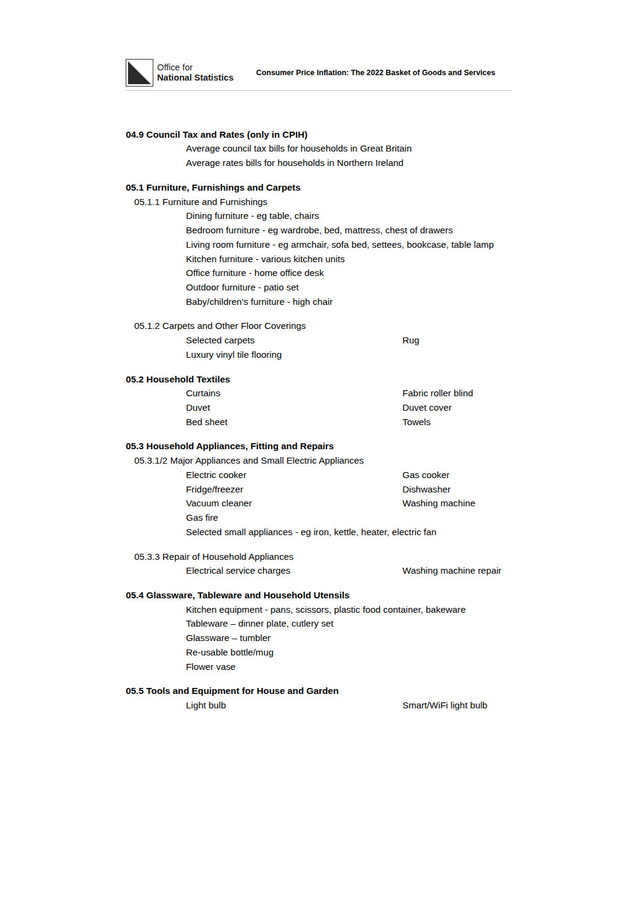Office for National Statistics
Consumer Price Inflation: The 2022 Basket of Goods and Services
04.9 Council Tax and Rates (only in CPIH)
Average council tax bills for households in Great Britain
Average rates bills for households in Northern Ireland
05.1 Furniture, Furnishings and Carpets
05.1.1 Furniture and Furnishings
Dining furniture - eg table, chairs
Bedroom furniture - eg wardrobe, bed, mattress, chest of drawers
Living room furniture - eg armchair, sofa bed, settees, bookcase, table lamp
Kitchen furniture - various kitchen units
Office furniture - home office desk
Outdoor furniture - patio set
Baby/children's furniture - high chair
05.1.2 Carpets and Other Floor Coverings
Selected carpets Rug
Luxury vinyl tile flooring
05.2 Household Textiles
Curtains Fabric roller blind
Duvet Duvet cover
Bed sheet Towels
05.3 Household Appliances, Fitting and Repairs
05.3.1/2 Major Appliances and Small Electric Appliances
Electric cooker Gas cooker
Fridge/freezer Dishwasher
Vacuum cleaner Washing machine
Gas fire
Selected small appliances - eg iron, kettle, heater, electric fan
05.3.3 Repair of Household Appliances
Electrical service charges Washing machine repair
05.4 Glassware, Tableware and Household Utensils
Kitchen equipment - pans, scissors, plastic food container, bakeware
Tableware – dinner plate, cutlery set
Glassware – tumbler
Re-usable bottle/mug
Flower vase
05.5 Tools and Equipment for House and Garden
Light bulb Smart/WiFi light bulb